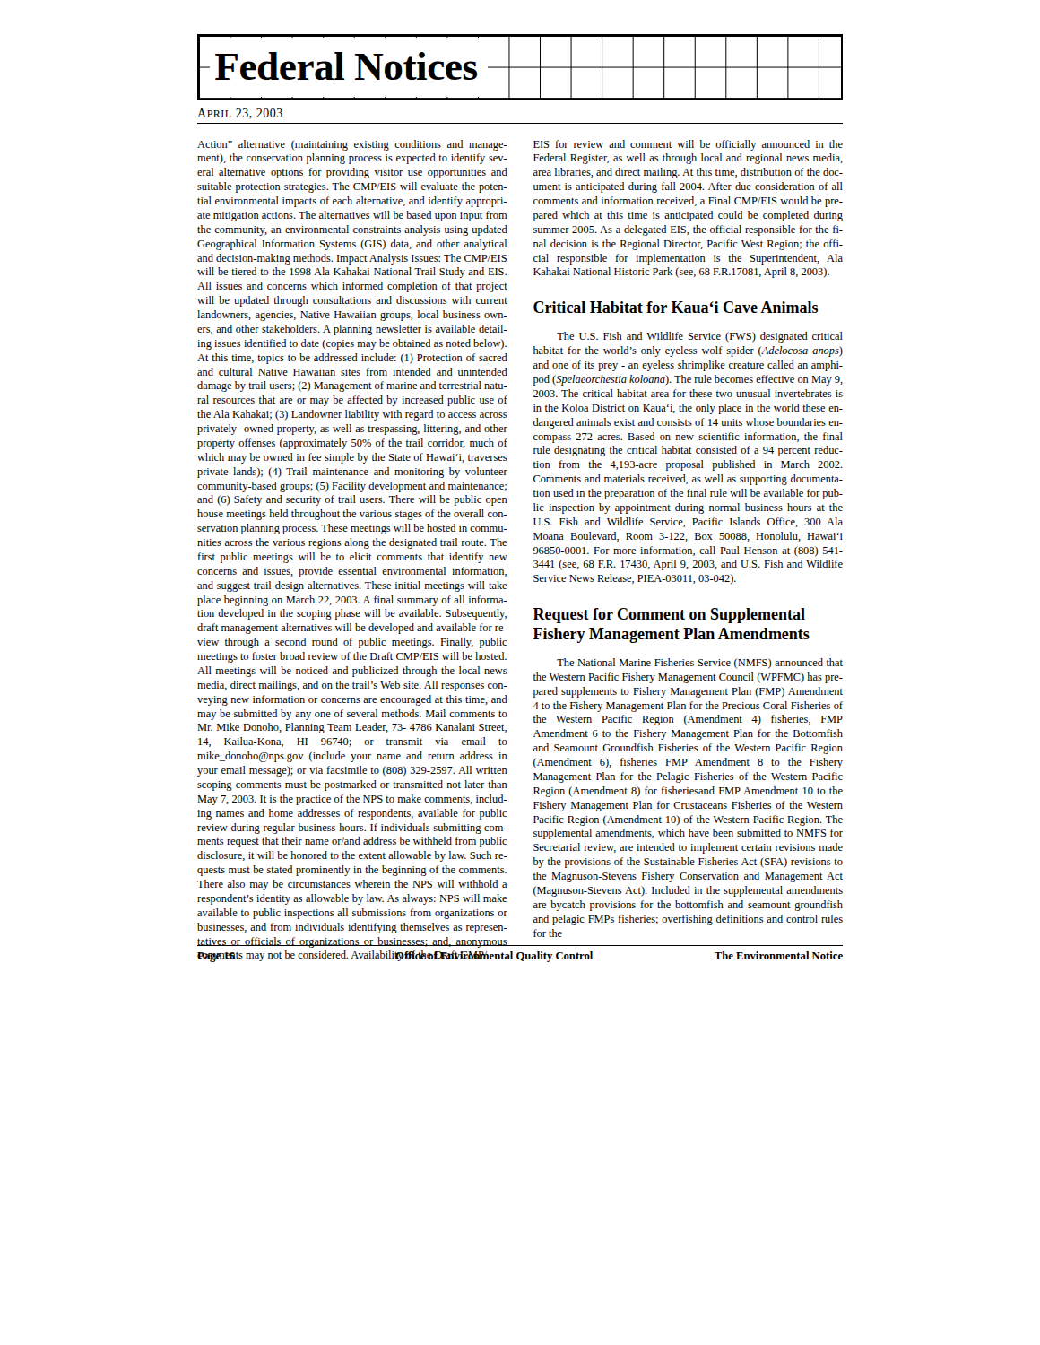Federal Notices
APRIL 23, 2003
Action” alternative (maintaining existing conditions and management), the conservation planning process is expected to identify several alternative options for providing visitor use opportunities and suitable protection strategies. The CMP/EIS will evaluate the potential environmental impacts of each alternative, and identify appropriate mitigation actions. The alternatives will be based upon input from the community, an environmental constraints analysis using updated Geographical Information Systems (GIS) data, and other analytical and decision-making methods. Impact Analysis Issues: The CMP/EIS will be tiered to the 1998 Ala Kahakai National Trail Study and EIS. All issues and concerns which informed completion of that project will be updated through consultations and discussions with current landowners, agencies, Native Hawaiian groups, local business owners, and other stakeholders. A planning newsletter is available detailing issues identified to date (copies may be obtained as noted below). At this time, topics to be addressed include: (1) Protection of sacred and cultural Native Hawaiian sites from intended and unintended damage by trail users; (2) Management of marine and terrestrial natural resources that are or may be affected by increased public use of the Ala Kahakai; (3) Landowner liability with regard to access across privately- owned property, as well as trespassing, littering, and other property offenses (approximately 50% of the trail corridor, much of which may be owned in fee simple by the State of Hawai‘i, traverses private lands); (4) Trail maintenance and monitoring by volunteer community-based groups; (5) Facility development and maintenance; and (6) Safety and security of trail users. There will be public open house meetings held throughout the various stages of the overall conservation planning process. These meetings will be hosted in communities across the various regions along the designated trail route. The first public meetings will be to elicit comments that identify new concerns and issues, provide essential environmental information, and suggest trail design alternatives. These initial meetings will take place beginning on March 22, 2003. A final summary of all information developed in the scoping phase will be available. Subsequently, draft management alternatives will be developed and available for review through a second round of public meetings. Finally, public meetings to foster broad review of the Draft CMP/EIS will be hosted. All meetings will be noticed and publicized through the local news media, direct mailings, and on the trail’s Web site. All responses conveying new information or concerns are encouraged at this time, and may be submitted by any one of several methods. Mail comments to Mr. Mike Donoho, Planning Team Leader, 73- 4786 Kanalani Street, 14, Kailua-Kona, HI 96740; or transmit via email to mike_donoho@nps.gov (include your name and return address in your email message); or via facsimile to (808) 329-2597. All written scoping comments must be postmarked or transmitted not later than May 7, 2003. It is the practice of the NPS to make comments, including names and home addresses of respondents, available for public review during regular business hours. If individuals submitting comments request that their name or/and address be withheld from public disclosure, it will be honored to the extent allowable by law. Such requests must be stated prominently in the beginning of the comments. There also may be circumstances wherein the NPS will withhold a respondent’s identity as allowable by law. As always: NPS will make available to public inspections all submissions from organizations or businesses, and from individuals identifying themselves as representatives or officials of organizations or businesses; and, anonymous comments may not be considered. Availability of the Draft CMP/
EIS for review and comment will be officially announced in the Federal Register, as well as through local and regional news media, area libraries, and direct mailing. At this time, distribution of the document is anticipated during fall 2004. After due consideration of all comments and information received, a Final CMP/EIS would be prepared which at this time is anticipated could be completed during summer 2005. As a delegated EIS, the official responsible for the final decision is the Regional Director, Pacific West Region; the official responsible for implementation is the Superintendent, Ala Kahakai National Historic Park (see, 68 F.R.17081, April 8, 2003).
Critical Habitat for Kaua‘i Cave Animals
The U.S. Fish and Wildlife Service (FWS) designated critical habitat for the world’s only eyeless wolf spider (Adelocosa anops) and one of its prey - an eyeless shrimplike creature called an amphipod (Spelaeorchestia koloana). The rule becomes effective on May 9, 2003. The critical habitat area for these two unusual invertebrates is in the Koloa District on Kaua‘i, the only place in the world these endangered animals exist and consists of 14 units whose boundaries encompass 272 acres. Based on new scientific information, the final rule designating the critical habitat consisted of a 94 percent reduction from the 4,193-acre proposal published in March 2002. Comments and materials received, as well as supporting documentation used in the preparation of the final rule will be available for public inspection by appointment during normal business hours at the U.S. Fish and Wildlife Service, Pacific Islands Office, 300 Ala Moana Boulevard, Room 3-122, Box 50088, Honolulu, Hawai‘i 96850-0001. For more information, call Paul Henson at (808) 541-3441 (see, 68 F.R. 17430, April 9, 2003, and U.S. Fish and Wildlife Service News Release, PIEA-03011, 03-042).
Request for Comment on Supplemental Fishery Management Plan Amendments
The National Marine Fisheries Service (NMFS) announced that the Western Pacific Fishery Management Council (WPFMC) has prepared supplements to Fishery Management Plan (FMP) Amendment 4 to the Fishery Management Plan for the Precious Coral Fisheries of the Western Pacific Region (Amendment 4) fisheries, FMP Amendment 6 to the Fishery Management Plan for the Bottomfish and Seamount Groundfish Fisheries of the Western Pacific Region (Amendment 6), fisheries FMP Amendment 8 to the Fishery Management Plan for the Pelagic Fisheries of the Western Pacific Region (Amendment 8) for fisheriesand FMP Amendment 10 to the Fishery Management Plan for Crustaceans Fisheries of the Western Pacific Region (Amendment 10) of the Western Pacific Region. The supplemental amendments, which have been submitted to NMFS for Secretarial review, are intended to implement certain revisions made by the provisions of the Sustainable Fisheries Act (SFA) revisions to the Magnuson-Stevens Fishery Conservation and Management Act (Magnuson-Stevens Act). Included in the supplemental amendments are bycatch provisions for the bottomfish and seamount groundfish and pelagic FMPs fisheries; overfishing definitions and control rules for the
| Page 16 | Office of Environmental Quality Control | The Environmental Notice |